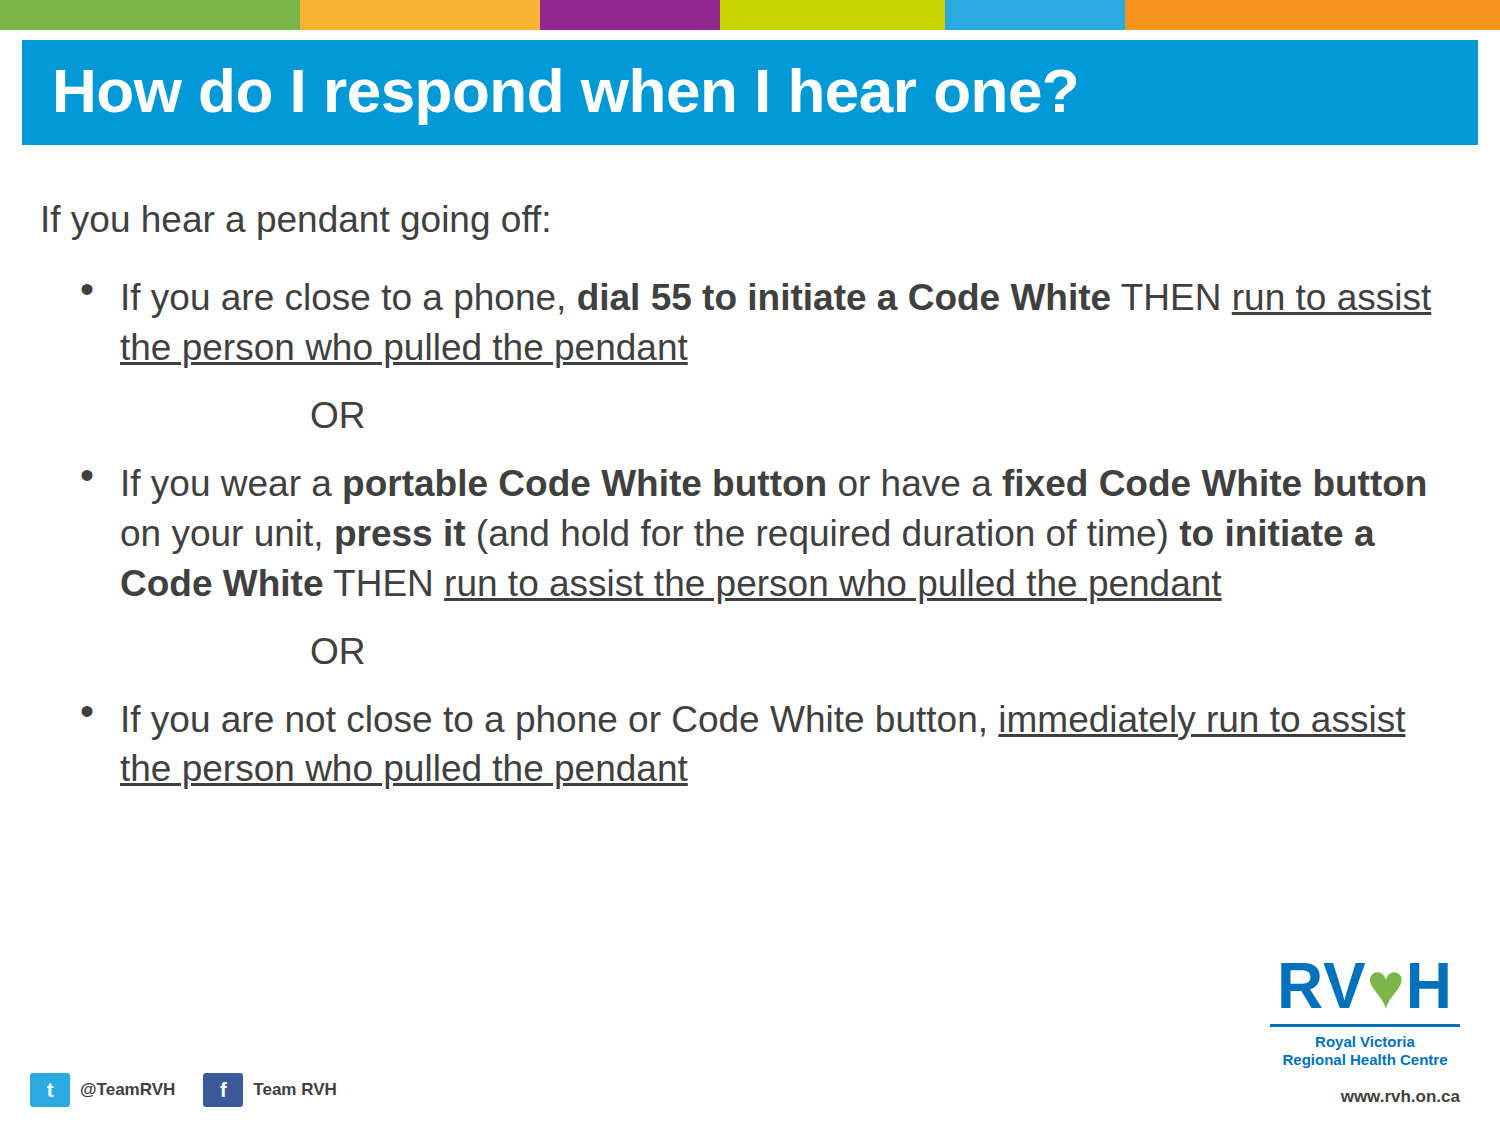How do I respond when I hear one?
If you hear a pendant going off:
If you are close to a phone, dial 55 to initiate a Code White THEN run to assist the person who pulled the pendant
OR
If you wear a portable Code White button or have a fixed Code White button on your unit, press it (and hold for the required duration of time) to initiate a Code White THEN run to assist the person who pulled the pendant
OR
If you are not close to a phone or Code White button, immediately run to assist the person who pulled the pendant
RV♥H
Royal Victoria
Regional Health Centre
t@TeamRVH f Team RVH
www.rvh.on.ca